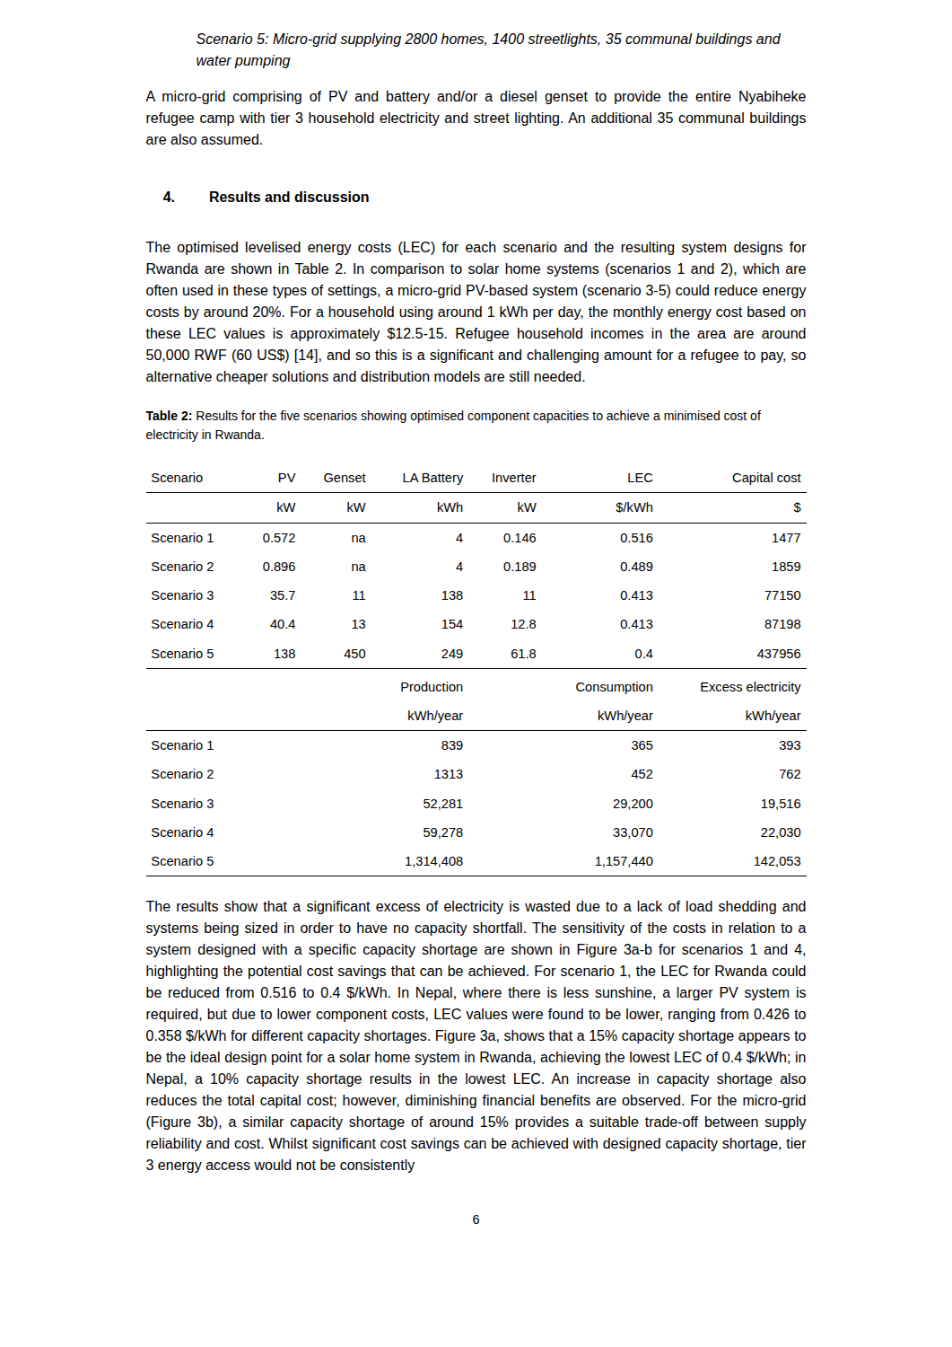Scenario 5: Micro-grid supplying 2800 homes, 1400 streetlights, 35 communal buildings and water pumping
A micro-grid comprising of PV and battery and/or a diesel genset to provide the entire Nyabiheke refugee camp with tier 3 household electricity and street lighting. An additional 35 communal buildings are also assumed.
4. Results and discussion
The optimised levelised energy costs (LEC) for each scenario and the resulting system designs for Rwanda are shown in Table 2. In comparison to solar home systems (scenarios 1 and 2), which are often used in these types of settings, a micro-grid PV-based system (scenario 3-5) could reduce energy costs by around 20%. For a household using around 1 kWh per day, the monthly energy cost based on these LEC values is approximately $12.5-15. Refugee household incomes in the area are around 50,000 RWF (60 US$) [14], and so this is a significant and challenging amount for a refugee to pay, so alternative cheaper solutions and distribution models are still needed.
Table 2: Results for the five scenarios showing optimised component capacities to achieve a minimised cost of electricity in Rwanda.
| Scenario | PV | Genset | LA Battery | Inverter | LEC | Capital cost |
| --- | --- | --- | --- | --- | --- | --- |
| | kW | kW | kWh | kW | $/kWh | $ |
| Scenario 1 | 0.572 | na | 4 | 0.146 | 0.516 | 1477 |
| Scenario 2 | 0.896 | na | 4 | 0.189 | 0.489 | 1859 |
| Scenario 3 | 35.7 | 11 | 138 | 11 | 0.413 | 77150 |
| Scenario 4 | 40.4 | 13 | 154 | 12.8 | 0.413 | 87198 |
| Scenario 5 | 138 | 450 | 249 | 61.8 | 0.4 | 437956 |
| | | | Production | | Consumption | Excess electricity |
| | | | kWh/year | | kWh/year | kWh/year |
| Scenario 1 | | | 839 | | 365 | 393 |
| Scenario 2 | | | 1313 | | 452 | 762 |
| Scenario 3 | | | 52,281 | | 29,200 | 19,516 |
| Scenario 4 | | | 59,278 | | 33,070 | 22,030 |
| Scenario 5 | | | 1,314,408 | | 1,157,440 | 142,053 |
The results show that a significant excess of electricity is wasted due to a lack of load shedding and systems being sized in order to have no capacity shortfall. The sensitivity of the costs in relation to a system designed with a specific capacity shortage are shown in Figure 3a-b for scenarios 1 and 4, highlighting the potential cost savings that can be achieved. For scenario 1, the LEC for Rwanda could be reduced from 0.516 to 0.4 $/kWh. In Nepal, where there is less sunshine, a larger PV system is required, but due to lower component costs, LEC values were found to be lower, ranging from 0.426 to 0.358 $/kWh for different capacity shortages. Figure 3a, shows that a 15% capacity shortage appears to be the ideal design point for a solar home system in Rwanda, achieving the lowest LEC of 0.4 $/kWh; in Nepal, a 10% capacity shortage results in the lowest LEC. An increase in capacity shortage also reduces the total capital cost; however, diminishing financial benefits are observed. For the micro-grid (Figure 3b), a similar capacity shortage of around 15% provides a suitable trade-off between supply reliability and cost. Whilst significant cost savings can be achieved with designed capacity shortage, tier 3 energy access would not be consistently
6